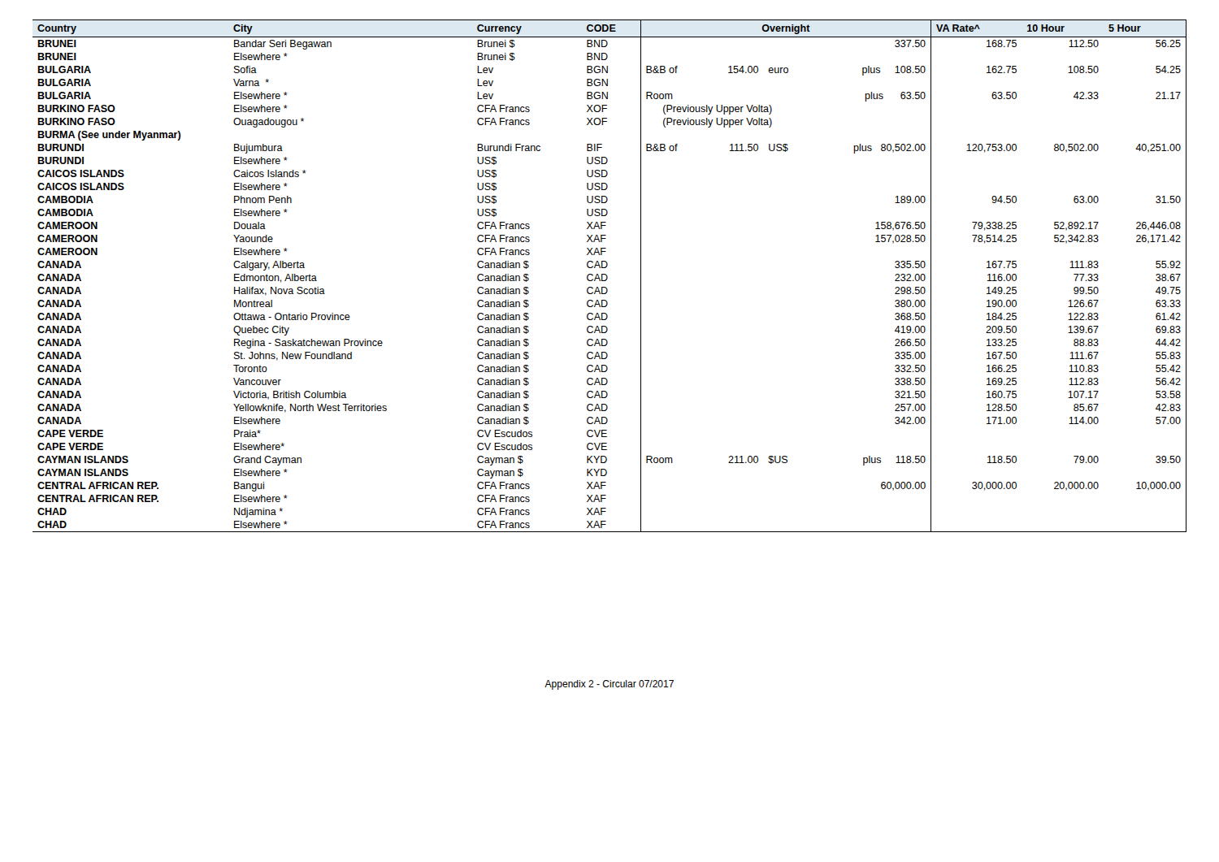| Country | City | Currency | CODE | Overnight | VA Rate^ | 10 Hour | 5 Hour |
| --- | --- | --- | --- | --- | --- | --- | --- |
| BRUNEI | Bandar Seri Begawan | Brunei $ | BND | | | | 337.50 | 168.75 | 112.50 | 56.25 |
| BRUNEI | Elsewhere * | Brunei $ | BND | | | | | | | |
| BULGARIA | Sofia | Lev | BGN | B&B of | 154.00 | euro | plus 108.50 | 162.75 | 108.50 | 54.25 |
| BULGARIA | Varna * | Lev | BGN | | | | | | | |
| BULGARIA | Elsewhere * | Lev | BGN | Room | | | plus 63.50 | 63.50 | 42.33 | 21.17 |
| BURKINO FASO | Elsewhere * | CFA Francs | XOF | (Previously Upper Volta) | | | |
| BURKINO FASO | Ouagadougou * | CFA Francs | XOF | (Previously Upper Volta) | | | |
| BURMA (See under Myanmar) | | | | | | | | |
| BURUNDI | Bujumbura | Burundi Franc | BIF | B&B of | 111.50 | US$ | plus 80,502.00 | 120,753.00 | 80,502.00 | 40,251.00 |
| BURUNDI | Elsewhere * | US$ | USD | | | | | | | |
| CAICOS ISLANDS | Caicos Islands * | US$ | USD | | | | | | | |
| CAICOS ISLANDS | Elsewhere * | US$ | USD | | | | | | | |
| CAMBODIA | Phnom Penh | US$ | USD | | | | 189.00 | 94.50 | 63.00 | 31.50 |
| CAMBODIA | Elsewhere * | US$ | USD | | | | | | | |
| CAMEROON | Douala | CFA Francs | XAF | | | | 158,676.50 | 79,338.25 | 52,892.17 | 26,446.08 |
| CAMEROON | Yaounde | CFA Francs | XAF | | | | 157,028.50 | 78,514.25 | 52,342.83 | 26,171.42 |
| CAMEROON | Elsewhere * | CFA Francs | XAF | | | | | | | |
| CANADA | Calgary, Alberta | Canadian $ | CAD | | | | 335.50 | 167.75 | 111.83 | 55.92 |
| CANADA | Edmonton, Alberta | Canadian $ | CAD | | | | 232.00 | 116.00 | 77.33 | 38.67 |
| CANADA | Halifax, Nova Scotia | Canadian $ | CAD | | | | 298.50 | 149.25 | 99.50 | 49.75 |
| CANADA | Montreal | Canadian $ | CAD | | | | 380.00 | 190.00 | 126.67 | 63.33 |
| CANADA | Ottawa - Ontario Province | Canadian $ | CAD | | | | 368.50 | 184.25 | 122.83 | 61.42 |
| CANADA | Quebec City | Canadian $ | CAD | | | | 419.00 | 209.50 | 139.67 | 69.83 |
| CANADA | Regina - Saskatchewan Province | Canadian $ | CAD | | | | 266.50 | 133.25 | 88.83 | 44.42 |
| CANADA | St. Johns, New Foundland | Canadian $ | CAD | | | | 335.00 | 167.50 | 111.67 | 55.83 |
| CANADA | Toronto | Canadian $ | CAD | | | | 332.50 | 166.25 | 110.83 | 55.42 |
| CANADA | Vancouver | Canadian $ | CAD | | | | 338.50 | 169.25 | 112.83 | 56.42 |
| CANADA | Victoria, British Columbia | Canadian $ | CAD | | | | 321.50 | 160.75 | 107.17 | 53.58 |
| CANADA | Yellowknife, North West Territories | Canadian $ | CAD | | | | 257.00 | 128.50 | 85.67 | 42.83 |
| CANADA | Elsewhere | Canadian $ | CAD | | | | 342.00 | 171.00 | 114.00 | 57.00 |
| CAPE VERDE | Praia* | CV Escudos | CVE | | | | | | | |
| CAPE VERDE | Elsewhere* | CV Escudos | CVE | | | | | | | |
| CAYMAN ISLANDS | Grand Cayman | Cayman $ | KYD | Room | 211.00 | $US | plus 118.50 | 118.50 | 79.00 | 39.50 |
| CAYMAN ISLANDS | Elsewhere * | Cayman $ | KYD | | | | | | | |
| CENTRAL AFRICAN REP. | Bangui | CFA Francs | XAF | | | | 60,000.00 | 30,000.00 | 20,000.00 | 10,000.00 |
| CENTRAL AFRICAN REP. | Elsewhere * | CFA Francs | XAF | | | | | | | |
| CHAD | Ndjamina * | CFA Francs | XAF | | | | | | | |
| CHAD | Elsewhere * | CFA Francs | XAF | | | | | | | |
Appendix 2 - Circular 07/2017